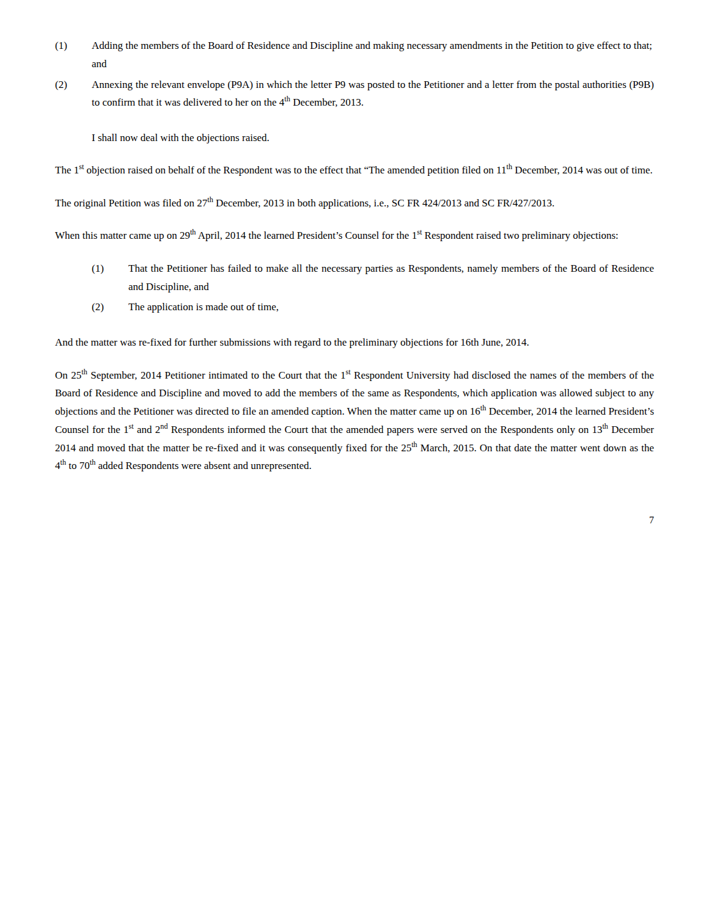(1) Adding the members of the Board of Residence and Discipline and making necessary amendments in the Petition to give effect to that;
and
(2) Annexing the relevant envelope (P9A) in which the letter P9 was posted to the Petitioner and a letter from the postal authorities (P9B) to confirm that it was delivered to her on the 4th December, 2013.
I shall now deal with the objections raised.
The 1st objection raised on behalf of the Respondent was to the effect that “The amended petition filed on 11th December, 2014 was out of time.
The original Petition was filed on 27th December, 2013 in both applications, i.e., SC FR 424/2013 and SC FR/427/2013.
When this matter came up on 29th April, 2014 the learned President’s Counsel for the 1st Respondent raised two preliminary objections:
(1) That the Petitioner has failed to make all the necessary parties as Respondents, namely members of the Board of Residence and Discipline, and
(2) The application is made out of time,
And the matter was re-fixed for further submissions with regard to the preliminary objections for 16th June, 2014.
On 25th September, 2014 Petitioner intimated to the Court that the 1st Respondent University had disclosed the names of the members of the Board of Residence and Discipline and moved to add the members of the same as Respondents, which application was allowed subject to any objections and the Petitioner was directed to file an amended caption. When the matter came up on 16th December, 2014 the learned President’s Counsel for the 1st and 2nd Respondents informed the Court that the amended papers were served on the Respondents only on 13th December 2014 and moved that the matter be re-fixed and it was consequently fixed for the 25th March, 2015. On that date the matter went down as the 4th to 70th added Respondents were absent and unrepresented.
7